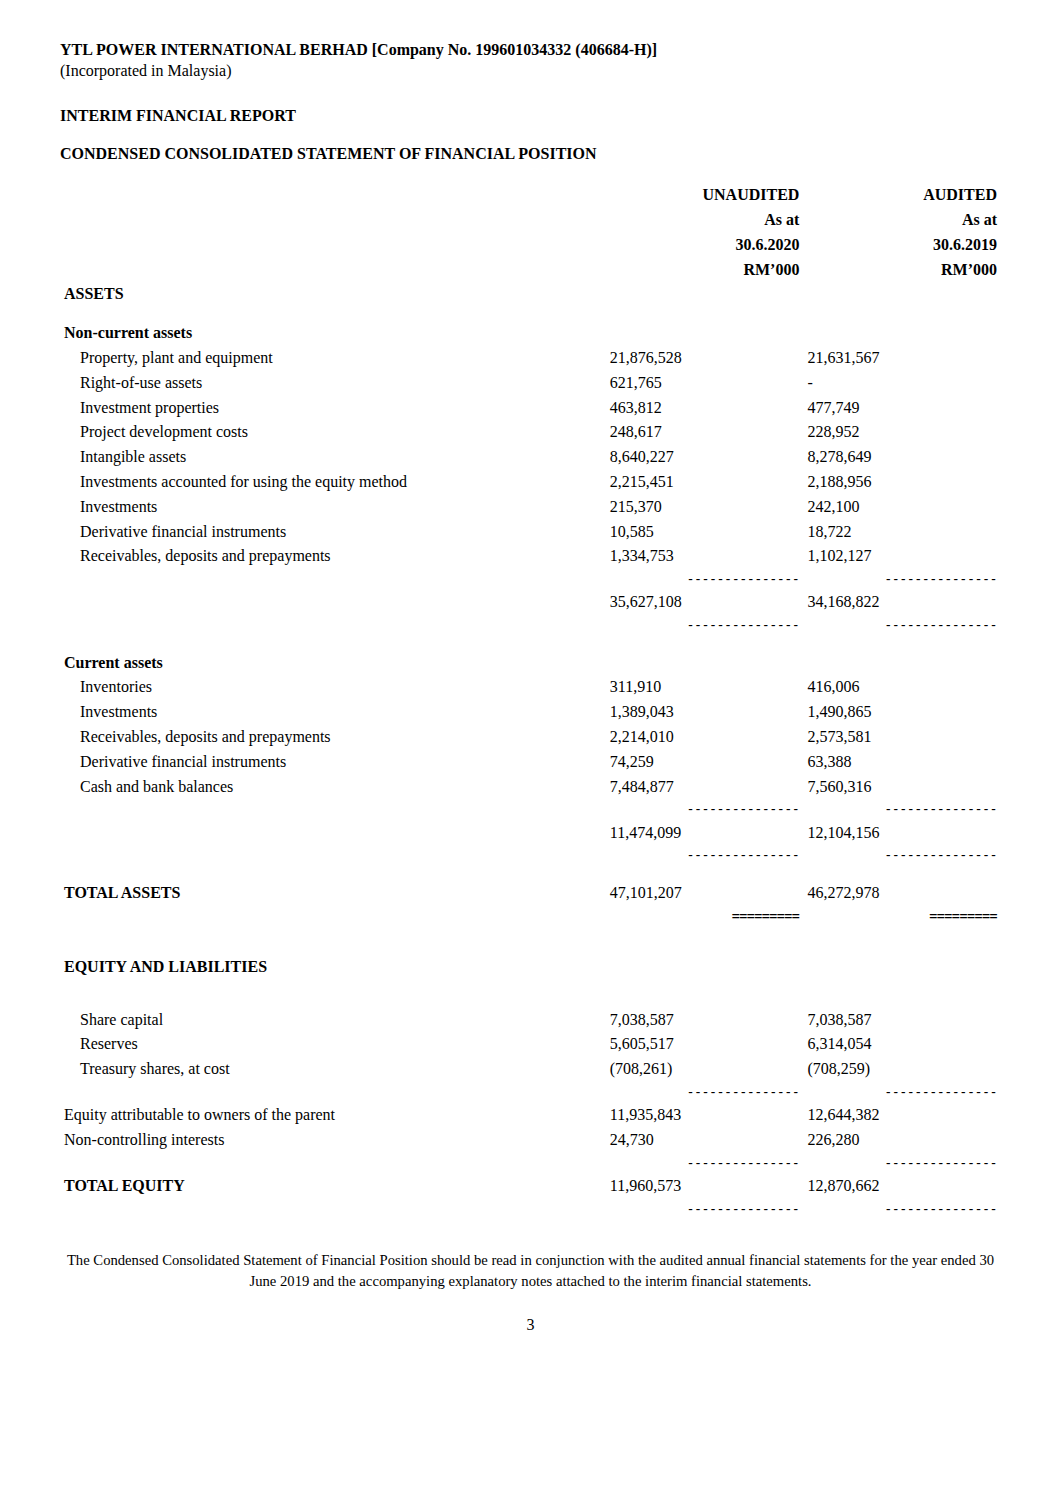YTL POWER INTERNATIONAL BERHAD [Company No. 199601034332 (406684-H)]
(Incorporated in Malaysia)
INTERIM FINANCIAL REPORT
CONDENSED CONSOLIDATED STATEMENT OF FINANCIAL POSITION
| | UNAUDITED | AUDITED |
| --- | --- | --- |
| | As at | As at |
| | 30.6.2020 | 30.6.2019 |
| | RM’000 | RM’000 |
| ASSETS | | |
| Non-current assets | | |
| Property, plant and equipment | 21,876,528 | 21,631,567 |
| Right-of-use assets | 621,765 | - |
| Investment properties | 463,812 | 477,749 |
| Project development costs | 248,617 | 228,952 |
| Intangible assets | 8,640,227 | 8,278,649 |
| Investments accounted for using the equity method | 2,215,451 | 2,188,956 |
| Investments | 215,370 | 242,100 |
| Derivative financial instruments | 10,585 | 18,722 |
| Receivables, deposits and prepayments | 1,334,753 | 1,102,127 |
| | --------------- | --------------- |
| | 35,627,108 | 34,168,822 |
| | --------------- | --------------- |
| Current assets | | |
| Inventories | 311,910 | 416,006 |
| Investments | 1,389,043 | 1,490,865 |
| Receivables, deposits and prepayments | 2,214,010 | 2,573,581 |
| Derivative financial instruments | 74,259 | 63,388 |
| Cash and bank balances | 7,484,877 | 7,560,316 |
| | --------------- | --------------- |
| | 11,474,099 | 12,104,156 |
| | --------------- | --------------- |
| TOTAL ASSETS | 47,101,207 | 46,272,978 |
| | ========= | ========= |
| EQUITY AND LIABILITIES | | |
| Share capital | 7,038,587 | 7,038,587 |
| Reserves | 5,605,517 | 6,314,054 |
| Treasury shares, at cost | (708,261) | (708,259) |
| | --------------- | --------------- |
| Equity attributable to owners of the parent | 11,935,843 | 12,644,382 |
| Non-controlling interests | 24,730 | 226,280 |
| | --------------- | --------------- |
| TOTAL EQUITY | 11,960,573 | 12,870,662 |
| | --------------- | --------------- |
The Condensed Consolidated Statement of Financial Position should be read in conjunction with the audited annual financial statements for the year ended 30 June 2019 and the accompanying explanatory notes attached to the interim financial statements.
3